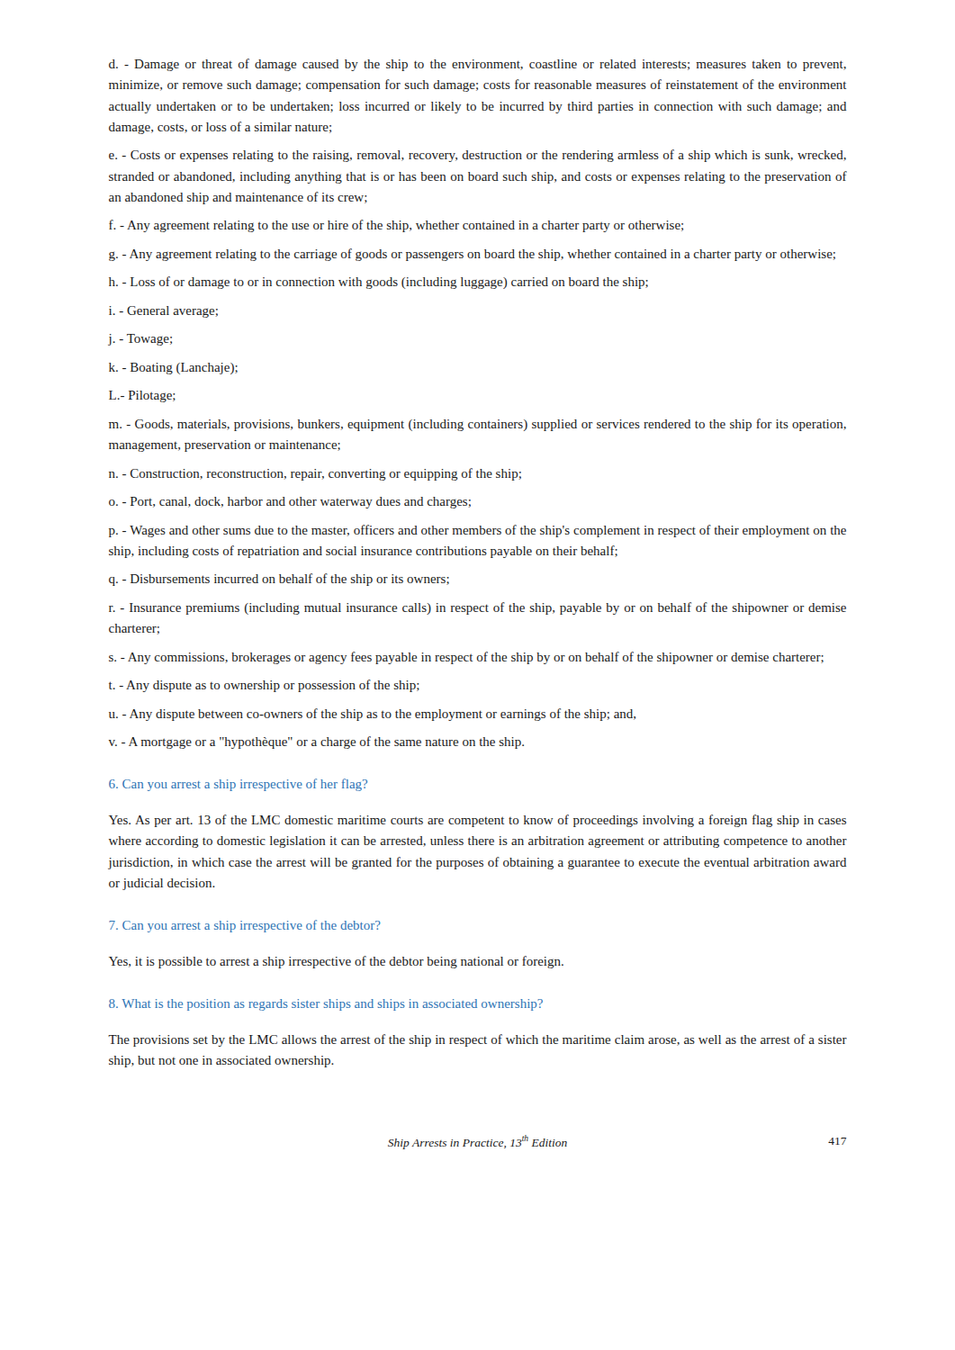d. - Damage or threat of damage caused by the ship to the environment, coastline or related interests; measures taken to prevent, minimize, or remove such damage; compensation for such damage; costs for reasonable measures of reinstatement of the environment actually undertaken or to be undertaken; loss incurred or likely to be incurred by third parties in connection with such damage; and damage, costs, or loss of a similar nature;
e. - Costs or expenses relating to the raising, removal, recovery, destruction or the rendering armless of a ship which is sunk, wrecked, stranded or abandoned, including anything that is or has been on board such ship, and costs or expenses relating to the preservation of an abandoned ship and maintenance of its crew;
f. - Any agreement relating to the use or hire of the ship, whether contained in a charter party or otherwise;
g. - Any agreement relating to the carriage of goods or passengers on board the ship, whether contained in a charter party or otherwise;
h. - Loss of or damage to or in connection with goods (including luggage) carried on board the ship;
i. - General average;
j. - Towage;
k. - Boating (Lanchaje);
L.- Pilotage;
m. - Goods, materials, provisions, bunkers, equipment (including containers) supplied or services rendered to the ship for its operation, management, preservation or maintenance;
n. - Construction, reconstruction, repair, converting or equipping of the ship;
o. - Port, canal, dock, harbor and other waterway dues and charges;
p. - Wages and other sums due to the master, officers and other members of the ship's complement in respect of their employment on the ship, including costs of repatriation and social insurance contributions payable on their behalf;
q. - Disbursements incurred on behalf of the ship or its owners;
r. - Insurance premiums (including mutual insurance calls) in respect of the ship, payable by or on behalf of the shipowner or demise charterer;
s. - Any commissions, brokerages or agency fees payable in respect of the ship by or on behalf of the shipowner or demise charterer;
t. - Any dispute as to ownership or possession of the ship;
u. - Any dispute between co-owners of the ship as to the employment or earnings of the ship; and,
v. - A mortgage or a "hypothèque" or a charge of the same nature on the ship.
6. Can you arrest a ship irrespective of her flag?
Yes. As per art. 13 of the LMC domestic maritime courts are competent to know of proceedings involving a foreign flag ship in cases where according to domestic legislation it can be arrested, unless there is an arbitration agreement or attributing competence to another jurisdiction, in which case the arrest will be granted for the purposes of obtaining a guarantee to execute the eventual arbitration award or judicial decision.
7. Can you arrest a ship irrespective of the debtor?
Yes, it is possible to arrest a ship irrespective of the debtor being national or foreign.
8. What is the position as regards sister ships and ships in associated ownership?
The provisions set by the LMC allows the arrest of the ship in respect of which the maritime claim arose, as well as the arrest of a sister ship, but not one in associated ownership.
Ship Arrests in Practice, 13th Edition 417